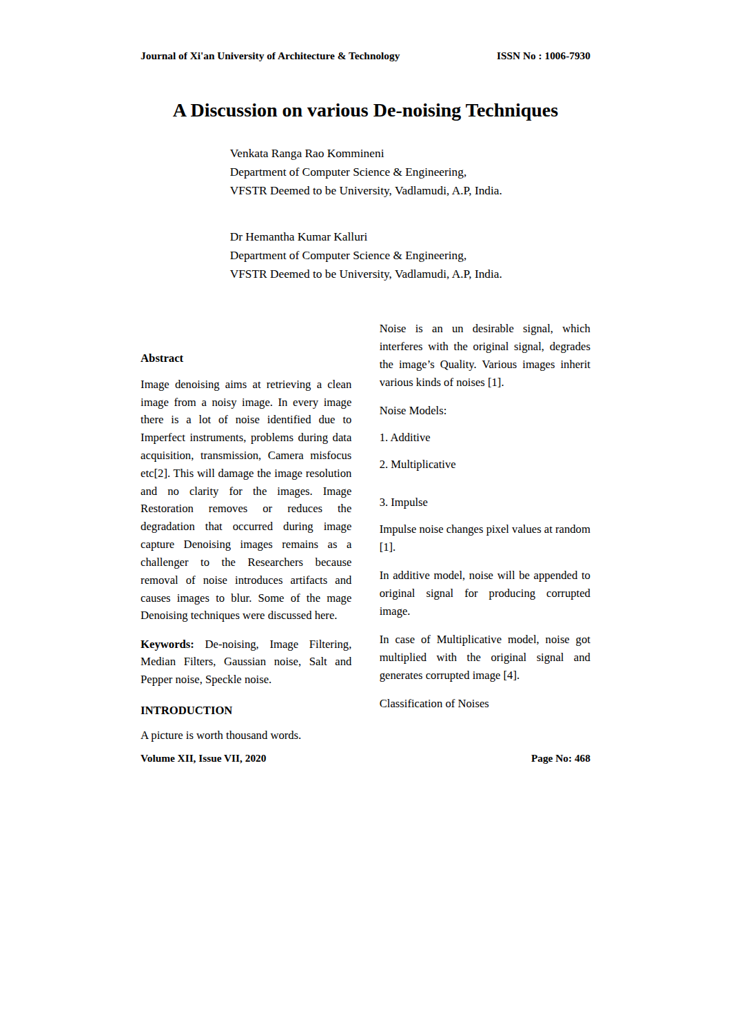Journal of Xi'an University of Architecture & Technology ISSN No : 1006-7930
A Discussion on various De-noising Techniques
Venkata Ranga Rao Kommineni Department of Computer Science & Engineering, VFSTR Deemed to be University, Vadlamudi, A.P, India.
Dr Hemantha Kumar Kalluri Department of Computer Science & Engineering, VFSTR Deemed to be University, Vadlamudi, A.P, India.
Abstract
Image denoising aims at retrieving a clean image from a noisy image. In every image there is a lot of noise identified due to Imperfect instruments, problems during data acquisition, transmission, Camera misfocus etc[2]. This will damage the image resolution and no clarity for the images. Image Restoration removes or reduces the degradation that occurred during image capture Denoising images remains as a challenger to the Researchers because removal of noise introduces artifacts and causes images to blur. Some of the mage Denoising techniques were discussed here.
Keywords: De-noising, Image Filtering, Median Filters, Gaussian noise, Salt and Pepper noise, Speckle noise.
INTRODUCTION
A picture is worth thousand words.
Noise is an un desirable signal, which interferes with the original signal, degrades the image’s Quality. Various images inherit various kinds of noises [1].
Noise Models:
1. Additive
2. Multiplicative
3. Impulse
Impulse noise changes pixel values at random [1].
In additive model, noise will be appended to original signal for producing corrupted image.
In case of Multiplicative model, noise got multiplied with the original signal and generates corrupted image [4].
Classification of Noises
Volume XII, Issue VII, 2020 Page No: 468